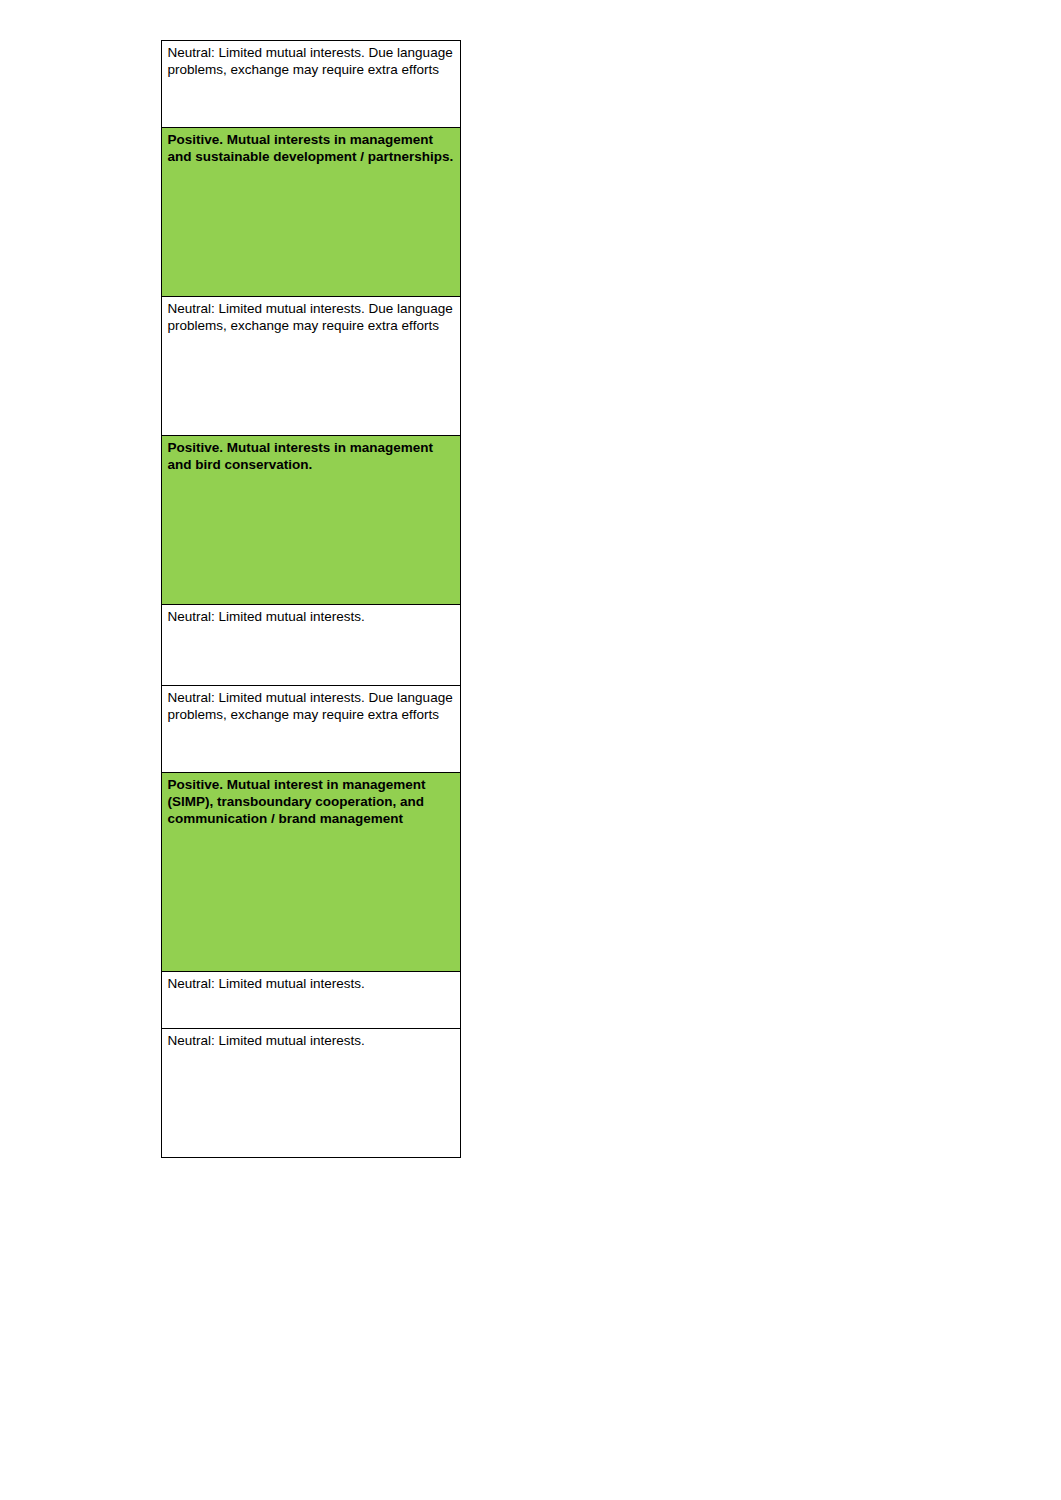| Neutral: Limited mutual interests. Due language problems, exchange may require extra efforts |
| Positive. Mutual interests in management and sustainable development / partnerships. |
| Neutral: Limited mutual interests. Due language problems, exchange may require extra efforts |
| Positive. Mutual interests in management and bird conservation. |
| Neutral: Limited mutual interests. |
| Neutral: Limited mutual interests. Due language problems, exchange may require extra efforts |
| Positive. Mutual interest in management (SIMP), transboundary cooperation, and communication / brand management |
| Neutral: Limited mutual interests. |
| Neutral: Limited mutual interests. |